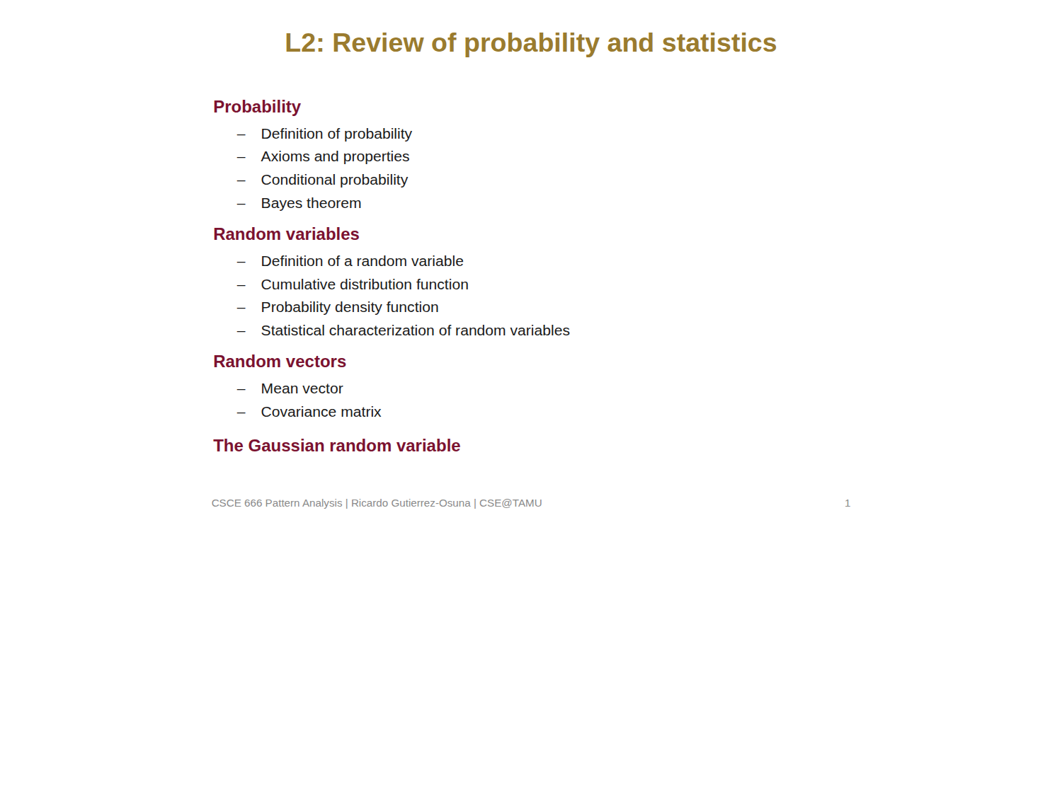L2: Review of probability and statistics
Probability
Definition of probability
Axioms and properties
Conditional probability
Bayes theorem
Random variables
Definition of a random variable
Cumulative distribution function
Probability density function
Statistical characterization of random variables
Random vectors
Mean vector
Covariance matrix
The Gaussian random variable
CSCE 666 Pattern Analysis | Ricardo Gutierrez-Osuna | CSE@TAMU 1